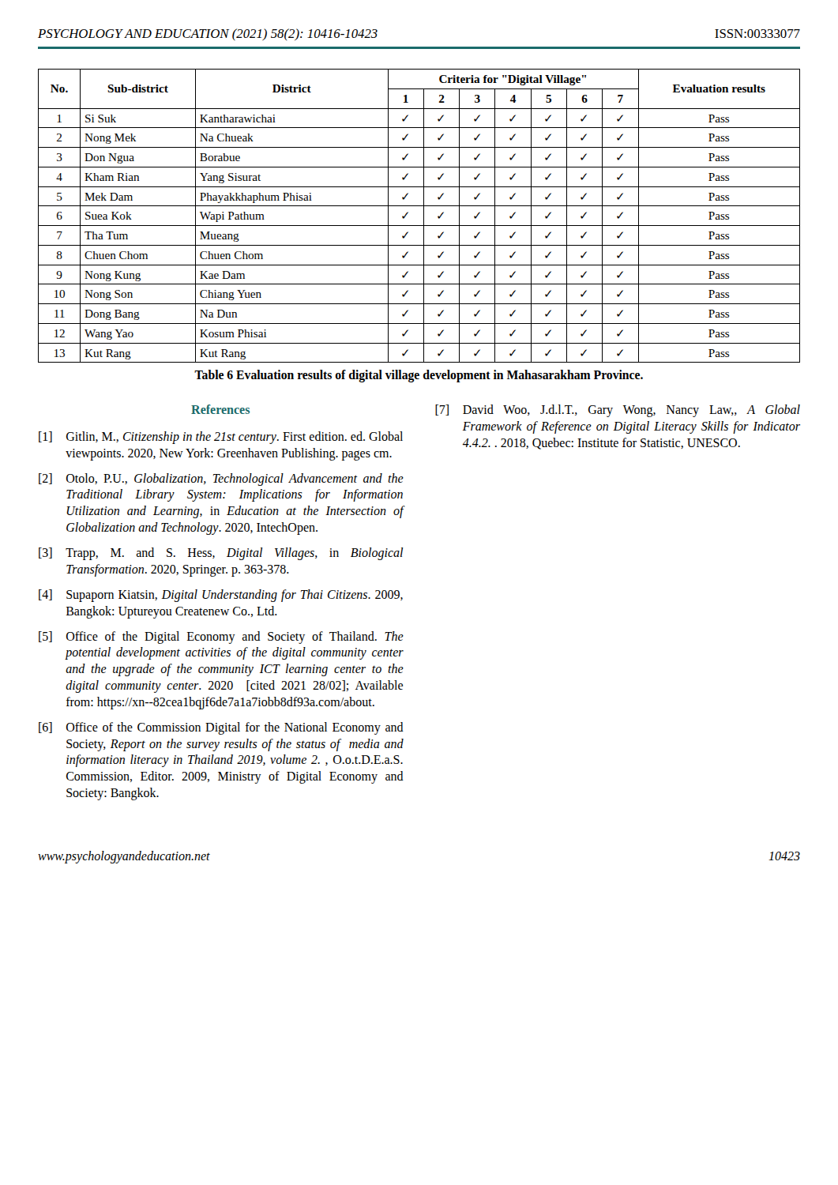PSYCHOLOGY AND EDUCATION (2021) 58(2): 10416-10423
ISSN:00333077
| No. | Sub-district | District | Criteria for "Digital Village" | Evaluation results |
| --- | --- | --- | --- | --- |
| 1 | 2 | 3 | 4 | 5 | 6 | 7 |
| 1 | Si Suk | Kantharawichai | | | | | | | | Pass |
| 2 | Nong Mek | Na Chueak | | | | | | | | Pass |
| 3 | Don Ngua | Borabue | | | | | | | | Pass |
| 4 | Kham Rian | Yang Sisurat | | | | | | | | Pass |
| 5 | Mek Dam | Phayakkhaphum Phisai | | | | | | | | Pass |
| 6 | Suea Kok | Wapi Pathum | | | | | | | | Pass |
| 7 | Tha Tum | Mueang | | | | | | | | Pass |
| 8 | Chuen Chom | Chuen Chom | | | | | | | | Pass |
| 9 | Nong Kung | Kae Dam | | | | | | | | Pass |
| 10 | Nong Son | Chiang Yuen | | | | | | | | Pass |
| 11 | Dong Bang | Na Dun | | | | | | | | Pass |
| 12 | Wang Yao | Kosum Phisai | | | | | | | | Pass |
| 13 | Kut Rang | Kut Rang | | | | | | | | Pass |
Table 6 Evaluation results of digital village development in Mahasarakham Province.
References
[1] Gitlin, M., Citizenship in the 21st century. First edition. ed. Global viewpoints. 2020, New York: Greenhaven Publishing. pages cm.
[2] Otolo, P.U., Globalization, Technological Advancement and the Traditional Library System: Implications for Information Utilization and Learning, in Education at the Intersection of Globalization and Technology. 2020, IntechOpen.
[3] Trapp, M. and S. Hess, Digital Villages, in Biological Transformation. 2020, Springer. p. 363-378.
[4] Supaporn Kiatsin, Digital Understanding for Thai Citizens. 2009, Bangkok: Uptureyou Createnew Co., Ltd.
[5] Office of the Digital Economy and Society of Thailand. The potential development activities of the digital community center and the upgrade of the community ICT learning center to the digital community center. 2020 [cited 2021 28/02]; Available from: https://xn--82cea1bqjf6de7a1a7iobb8df93a.com/about.
[6] Office of the Commission Digital for the National Economy and Society, Report on the survey results of the status of media and information literacy in Thailand 2019, volume 2. , O.o.t.D.E.a.S. Commission, Editor. 2009, Ministry of Digital Economy and Society: Bangkok.
[7] David Woo, J.d.l.T., Gary Wong, Nancy Law,, A Global Framework of Reference on Digital Literacy Skills for Indicator 4.4.2. . 2018, Quebec: Institute for Statistic, UNESCO.
www.psychologyandeducation.net
10423